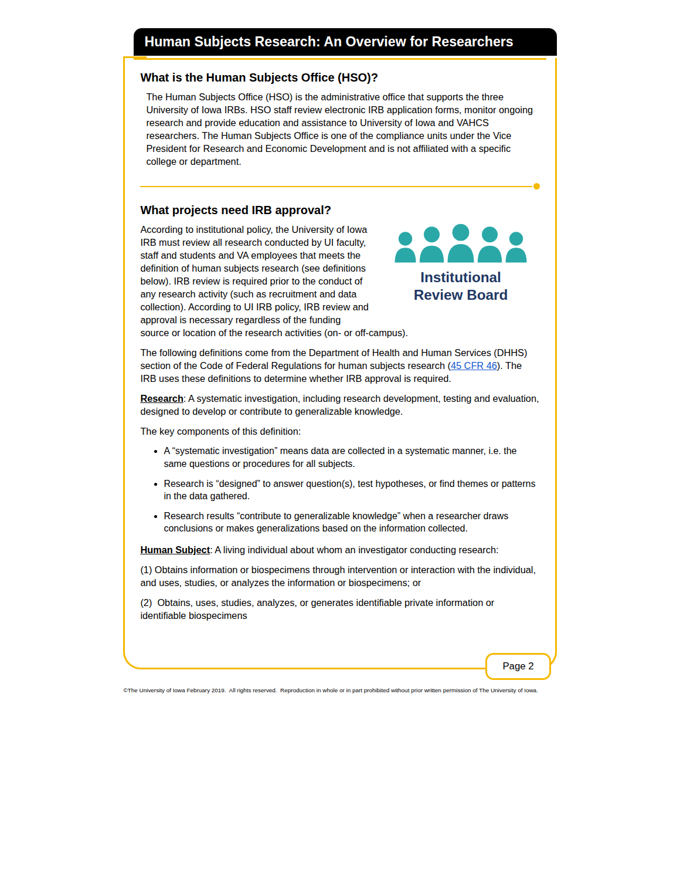Human Subjects Research: An Overview for Researchers
What is the Human Subjects Office (HSO)?
The Human Subjects Office (HSO) is the administrative office that supports the three University of Iowa IRBs. HSO staff review electronic IRB application forms, monitor ongoing research and provide education and assistance to University of Iowa and VAHCS researchers. The Human Subjects Office is one of the compliance units under the Vice President for Research and Economic Development and is not affiliated with a specific college or department.
What projects need IRB approval?
Institutional Review Board
According to institutional policy, the University of Iowa IRB must review all research conducted by UI faculty, staff and students and VA employees that meets the definition of human subjects research (see definitions below). IRB review is required prior to the conduct of any research activity (such as recruitment and data collection). According to UI IRB policy, IRB review and approval is necessary regardless of the funding source or location of the research activities (on- or off-campus).
The following definitions come from the Department of Health and Human Services (DHHS) section of the Code of Federal Regulations for human subjects research (45 CFR 46). The IRB uses these definitions to determine whether IRB approval is required.
Research: A systematic investigation, including research development, testing and evaluation, designed to develop or contribute to generalizable knowledge.
The key components of this definition:
A “systematic investigation” means data are collected in a systematic manner, i.e. the same questions or procedures for all subjects.
Research is “designed” to answer question(s), test hypotheses, or find themes or patterns in the data gathered.
Research results “contribute to generalizable knowledge” when a researcher draws conclusions or makes generalizations based on the information collected.
Human Subject: A living individual about whom an investigator conducting research:
(1) Obtains information or biospecimens through intervention or interaction with the individual, and uses, studies, or analyzes the information or biospecimens; or
(2) Obtains, uses, studies, analyzes, or generates identifiable private information or identifiable biospecimens
Page 2
©The University of Iowa February 2019. All rights reserved. Reproduction in whole or in part prohibited without prior written permission of The University of Iowa.